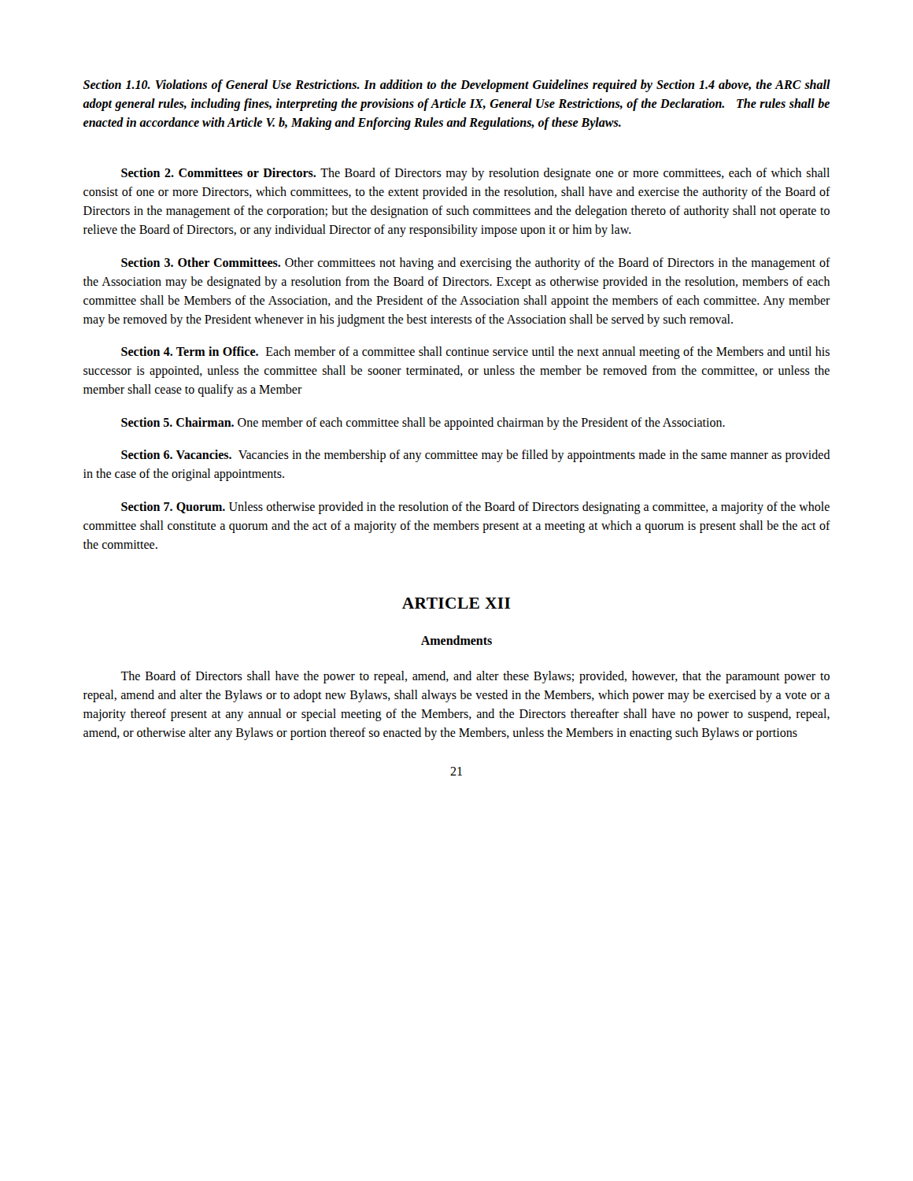Section 1.10. Violations of General Use Restrictions. In addition to the Development Guidelines required by Section 1.4 above, the ARC shall adopt general rules, including fines, interpreting the provisions of Article IX, General Use Restrictions, of the Declaration. The rules shall be enacted in accordance with Article V. b, Making and Enforcing Rules and Regulations, of these Bylaws.
Section 2. Committees or Directors. The Board of Directors may by resolution designate one or more committees, each of which shall consist of one or more Directors, which committees, to the extent provided in the resolution, shall have and exercise the authority of the Board of Directors in the management of the corporation; but the designation of such committees and the delegation thereto of authority shall not operate to relieve the Board of Directors, or any individual Director of any responsibility impose upon it or him by law.
Section 3. Other Committees. Other committees not having and exercising the authority of the Board of Directors in the management of the Association may be designated by a resolution from the Board of Directors. Except as otherwise provided in the resolution, members of each committee shall be Members of the Association, and the President of the Association shall appoint the members of each committee. Any member may be removed by the President whenever in his judgment the best interests of the Association shall be served by such removal.
Section 4. Term in Office. Each member of a committee shall continue service until the next annual meeting of the Members and until his successor is appointed, unless the committee shall be sooner terminated, or unless the member be removed from the committee, or unless the member shall cease to qualify as a Member
Section 5. Chairman. One member of each committee shall be appointed chairman by the President of the Association.
Section 6. Vacancies. Vacancies in the membership of any committee may be filled by appointments made in the same manner as provided in the case of the original appointments.
Section 7. Quorum. Unless otherwise provided in the resolution of the Board of Directors designating a committee, a majority of the whole committee shall constitute a quorum and the act of a majority of the members present at a meeting at which a quorum is present shall be the act of the committee.
ARTICLE XII
Amendments
The Board of Directors shall have the power to repeal, amend, and alter these Bylaws; provided, however, that the paramount power to repeal, amend and alter the Bylaws or to adopt new Bylaws, shall always be vested in the Members, which power may be exercised by a vote or a majority thereof present at any annual or special meeting of the Members, and the Directors thereafter shall have no power to suspend, repeal, amend, or otherwise alter any Bylaws or portion thereof so enacted by the Members, unless the Members in enacting such Bylaws or portions
21